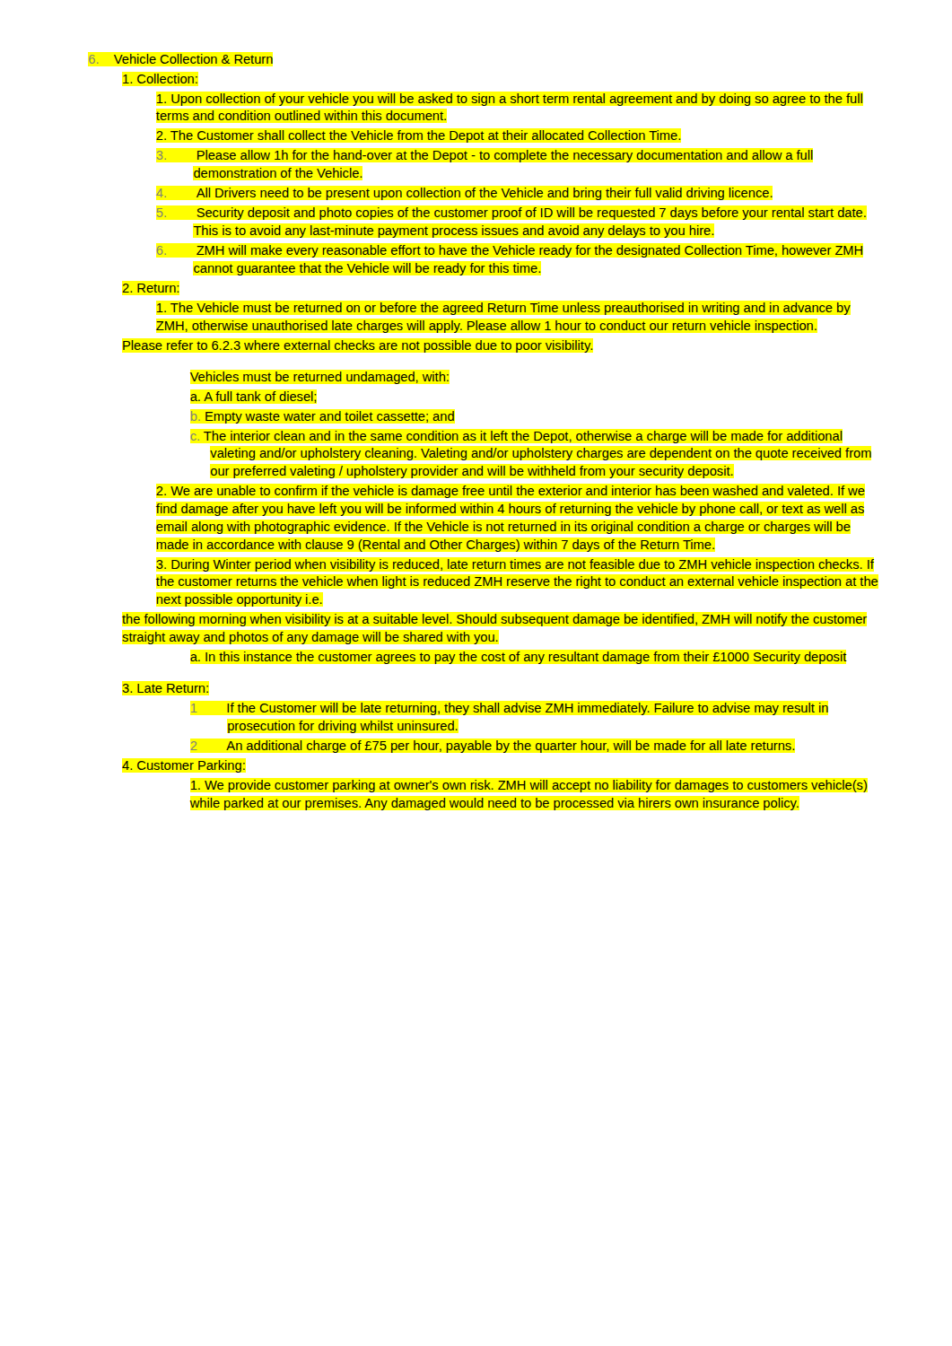6. Vehicle Collection & Return
1. Collection:
1. Upon collection of your vehicle you will be asked to sign a short term rental agreement and by doing so agree to the full terms and condition outlined within this document.
2. The Customer shall collect the Vehicle from the Depot at their allocated Collection Time.
3. Please allow 1h for the hand-over at the Depot - to complete the necessary documentation and allow a full demonstration of the Vehicle.
4. All Drivers need to be present upon collection of the Vehicle and bring their full valid driving licence.
5. Security deposit and photo copies of the customer proof of ID will be requested 7 days before your rental start date. This is to avoid any last-minute payment process issues and avoid any delays to you hire.
6. ZMH will make every reasonable effort to have the Vehicle ready for the designated Collection Time, however ZMH cannot guarantee that the Vehicle will be ready for this time.
2. Return:
1. The Vehicle must be returned on or before the agreed Return Time unless preauthorised in writing and in advance by ZMH, otherwise unauthorised late charges will apply. Please allow 1 hour to conduct our return vehicle inspection.
Please refer to 6.2.3 where external checks are not possible due to poor visibility.
Vehicles must be returned undamaged, with:
a. A full tank of diesel;
b. Empty waste water and toilet cassette; and
c. The interior clean and in the same condition as it left the Depot, otherwise a charge will be made for additional valeting and/or upholstery cleaning. Valeting and/or upholstery charges are dependent on the quote received from our preferred valeting / upholstery provider and will be withheld from your security deposit.
2. We are unable to confirm if the vehicle is damage free until the exterior and interior has been washed and valeted. If we find damage after you have left you will be informed within 4 hours of returning the vehicle by phone call, or text as well as email along with photographic evidence. If the Vehicle is not returned in its original condition a charge or charges will be made in accordance with clause 9 (Rental and Other Charges) within 7 days of the Return Time.
3. During Winter period when visibility is reduced, late return times are not feasible due to ZMH vehicle inspection checks. If the customer returns the vehicle when light is reduced ZMH reserve the right to conduct an external vehicle inspection at the next possible opportunity i.e.
the following morning when visibility is at a suitable level. Should subsequent damage be identified, ZMH will notify the customer straight away and photos of any damage will be shared with you.
a. In this instance the customer agrees to pay the cost of any resultant damage from their £1000 Security deposit
3. Late Return:
1 If the Customer will be late returning, they shall advise ZMH immediately. Failure to advise may result in prosecution for driving whilst uninsured.
2 An additional charge of £75 per hour, payable by the quarter hour, will be made for all late returns.
4. Customer Parking:
1. We provide customer parking at owner's own risk. ZMH will accept no liability for damages to customers vehicle(s) while parked at our premises. Any damaged would need to be processed via hirers own insurance policy.